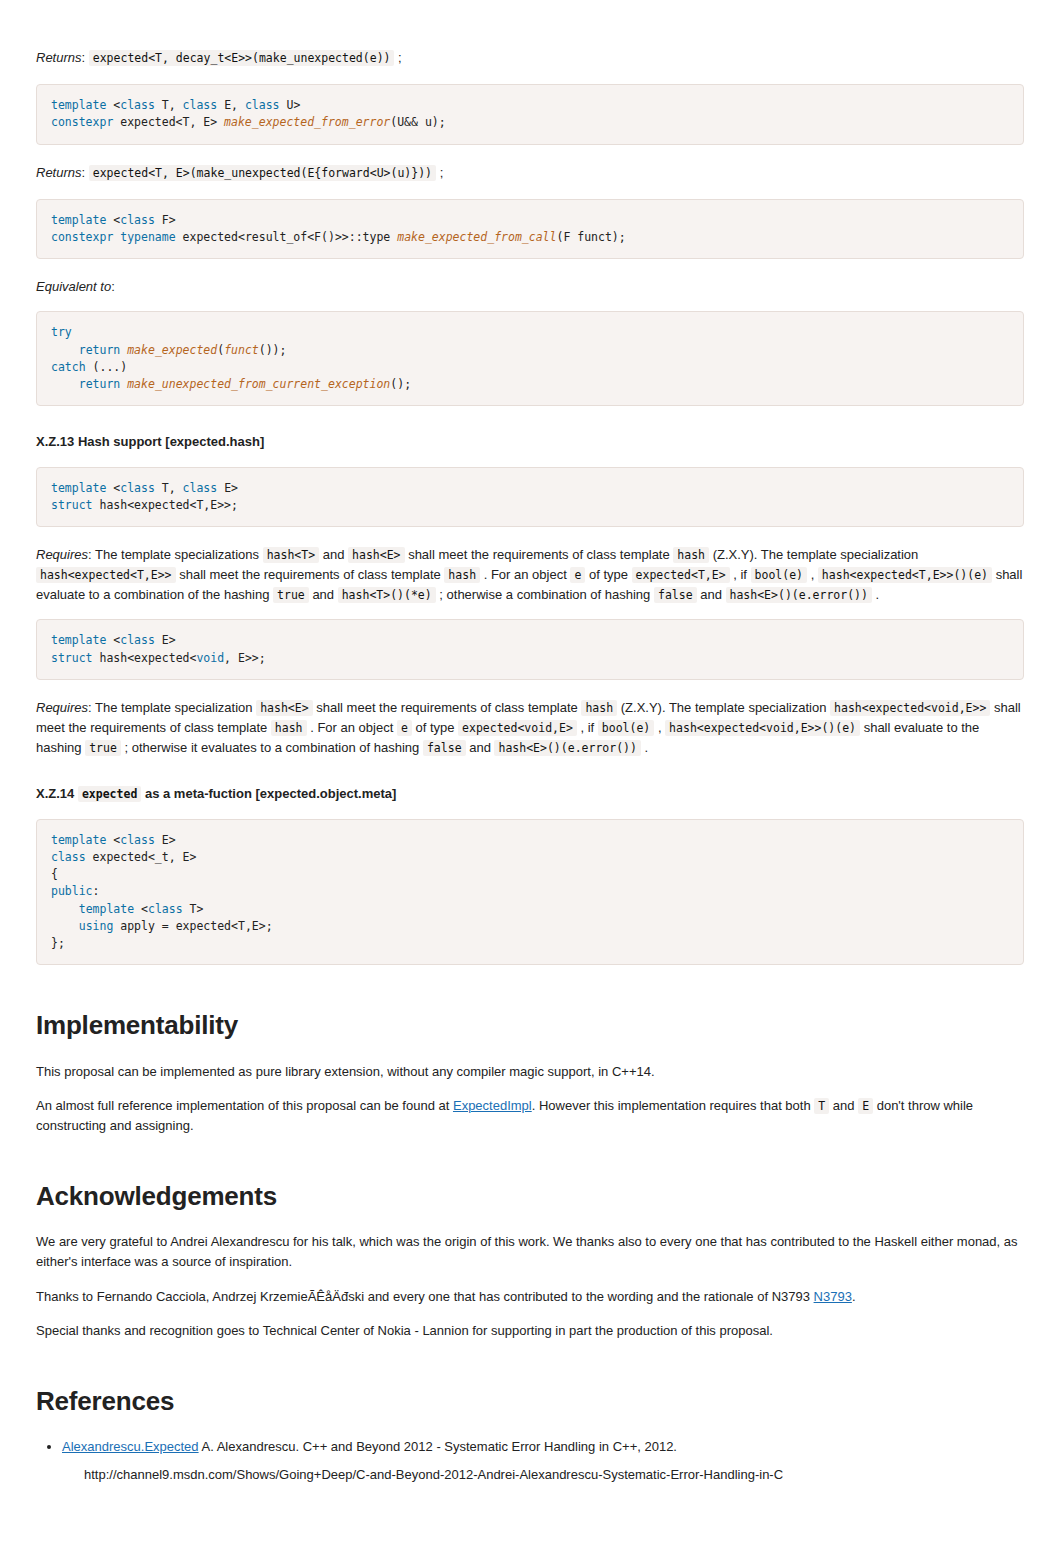Returns: expected<T, decay_t<E>>(make_unexpected(e)) ;
template <class T, class E, class U>
constexpr expected<T, E> make_expected_from_error(U&& u);
Returns: expected<T, E>(make_unexpected(E{forward<U>(u)})) ;
template <class F>
constexpr typename expected<result_of<F()>>::type make_expected_from_call(F funct);
Equivalent to:
try
    return make_expected(funct());
catch (...)
    return make_unexpected_from_current_exception();
X.Z.13 Hash support [expected.hash]
template <class T, class E>
struct hash<expected<T,E>>;
Requires: The template specializations hash<T> and hash<E> shall meet the requirements of class template hash (Z.X.Y). The template specialization hash<expected<T,E>> shall meet the requirements of class template hash . For an object e of type expected<T,E> , if bool(e) , hash<expected<T,E>>()(e) shall evaluate to a combination of the hashing true and hash<T>()(*e) ; otherwise a combination of hashing false and hash<E>()(e.error()) .
template <class E>
struct hash<expected<void, E>>;
Requires: The template specialization hash<E> shall meet the requirements of class template hash (Z.X.Y). The template specialization hash<expected<void,E>> shall meet the requirements of class template hash . For an object e of type expected<void,E> , if bool(e) , hash<expected<void,E>>()(e) shall evaluate to the hashing true ; otherwise it evaluates to a combination of hashing false and hash<E>()(e.error()) .
X.Z.14 expected as a meta-fuction [expected.object.meta]
template <class E>
class expected<_t, E>
{
public:
    template <class T>
    using apply = expected<T,E>;
};
Implementability
This proposal can be implemented as pure library extension, without any compiler magic support, in C++14.
An almost full reference implementation of this proposal can be found at ExpectedImpl. However this implementation requires that both T and E don't throw while constructing and assigning.
Acknowledgements
We are very grateful to Andrei Alexandrescu for his talk, which was the origin of this work. We thanks also to every one that has contributed to the Haskell either monad, as either's interface was a source of inspiration.
Thanks to Fernando Cacciola, Andrzej KrzemieÃÊåÄđski and every one that has contributed to the wording and the rationale of N3793 N3793.
Special thanks and recognition goes to Technical Center of Nokia - Lannion for supporting in part the production of this proposal.
References
Alexandrescu.Expected A. Alexandrescu. C++ and Beyond 2012 - Systematic Error Handling in C++, 2012.
http://channel9.msdn.com/Shows/Going+Deep/C-and-Beyond-2012-Andrei-Alexandrescu-Systematic-Error-Handling-in-C